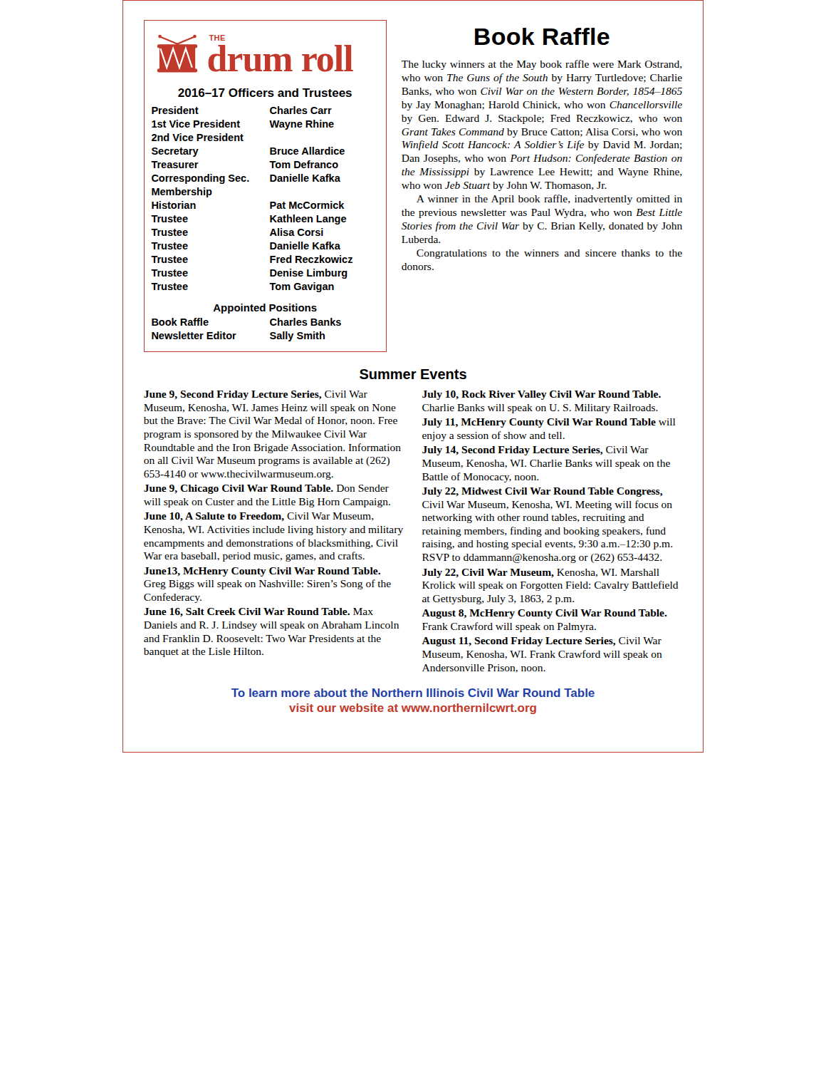THE
drum roll
2016–17 Officers and Trustees
| President | Charles Carr |
| 1st Vice President | Wayne Rhine |
| 2nd Vice President | |
| Secretary | Bruce Allardice |
| Treasurer | Tom Defranco |
| Corresponding Sec. | Danielle Kafka |
| Membership | |
| Historian | Pat McCormick |
| Trustee | Kathleen Lange |
| Trustee | Alisa Corsi |
| Trustee | Danielle Kafka |
| Trustee | Fred Reczkowicz |
| Trustee | Denise Limburg |
| Trustee | Tom Gavigan |
Appointed Positions
| Book Raffle | Charles Banks |
| Newsletter Editor | Sally Smith |
Book Raffle
The lucky winners at the May book raffle were Mark Ostrand, who won The Guns of the South by Harry Turtledove; Charlie Banks, who won Civil War on the Western Border, 1854–1865 by Jay Monaghan; Harold Chinick, who won Chancellorsville by Gen. Edward J. Stackpole; Fred Reczkowicz, who won Grant Takes Command by Bruce Catton; Alisa Corsi, who won Winfield Scott Hancock: A Soldier’s Life by David M. Jordan; Dan Josephs, who won Port Hudson: Confederate Bastion on the Mississippi by Lawrence Lee Hewitt; and Wayne Rhine, who won Jeb Stuart by John W. Thomason, Jr.
A winner in the April book raffle, inadvertently omitted in the previous newsletter was Paul Wydra, who won Best Little Stories from the Civil War by C. Brian Kelly, donated by John Luberda.
Congratulations to the winners and sincere thanks to the donors.
Summer Events
June 9, Second Friday Lecture Series, Civil War Museum, Kenosha, WI. James Heinz will speak on None but the Brave: The Civil War Medal of Honor, noon. Free program is sponsored by the Milwaukee Civil War Roundtable and the Iron Brigade Association. Information on all Civil War Museum programs is available at (262) 653-4140 or www.thecivilwarmuseum.org.
June 9, Chicago Civil War Round Table. Don Sender will speak on Custer and the Little Big Horn Campaign.
June 10, A Salute to Freedom, Civil War Museum, Kenosha, WI. Activities include living history and military encampments and demonstrations of blacksmithing, Civil War era baseball, period music, games, and crafts.
June13, McHenry County Civil War Round Table. Greg Biggs will speak on Nashville: Siren’s Song of the Confederacy.
June 16, Salt Creek Civil War Round Table. Max Daniels and R. J. Lindsey will speak on Abraham Lincoln and Franklin D. Roosevelt: Two War Presidents at the banquet at the Lisle Hilton.
July 10, Rock River Valley Civil War Round Table. Charlie Banks will speak on U. S. Military Railroads.
July 11, McHenry County Civil War Round Table will enjoy a session of show and tell.
July 14, Second Friday Lecture Series, Civil War Museum, Kenosha, WI. Charlie Banks will speak on the Battle of Monocacy, noon.
July 22, Midwest Civil War Round Table Congress, Civil War Museum, Kenosha, WI. Meeting will focus on networking with other round tables, recruiting and retaining members, finding and booking speakers, fund raising, and hosting special events, 9:30 a.m.–12:30 p.m. RSVP to ddammann@kenosha.org or (262) 653-4432.
July 22, Civil War Museum, Kenosha, WI. Marshall Krolick will speak on Forgotten Field: Cavalry Battlefield at Gettysburg, July 3, 1863, 2 p.m.
August 8, McHenry County Civil War Round Table. Frank Crawford will speak on Palmyra.
August 11, Second Friday Lecture Series, Civil War Museum, Kenosha, WI. Frank Crawford will speak on Andersonville Prison, noon.
To learn more about the Northern Illinois Civil War Round Table
visit our website at www.northernilcwrt.org